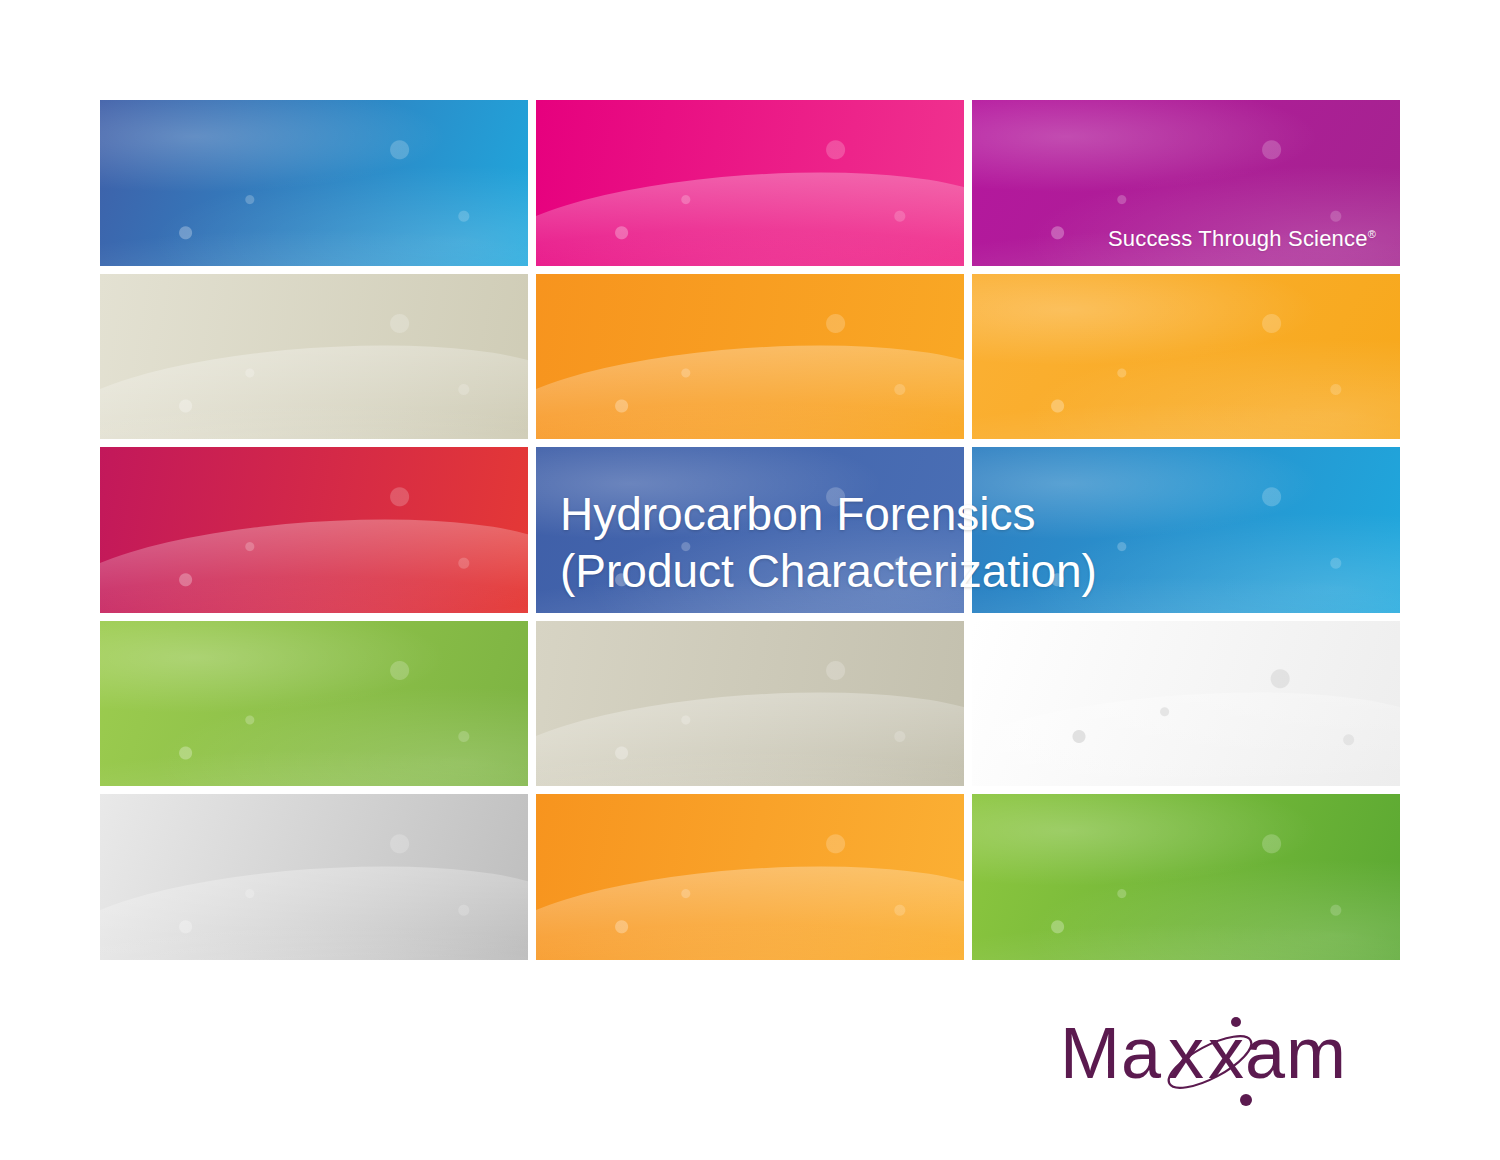Success Through Science®
Hydrocarbon Forensics
(Product Characterization)
Ma x xam